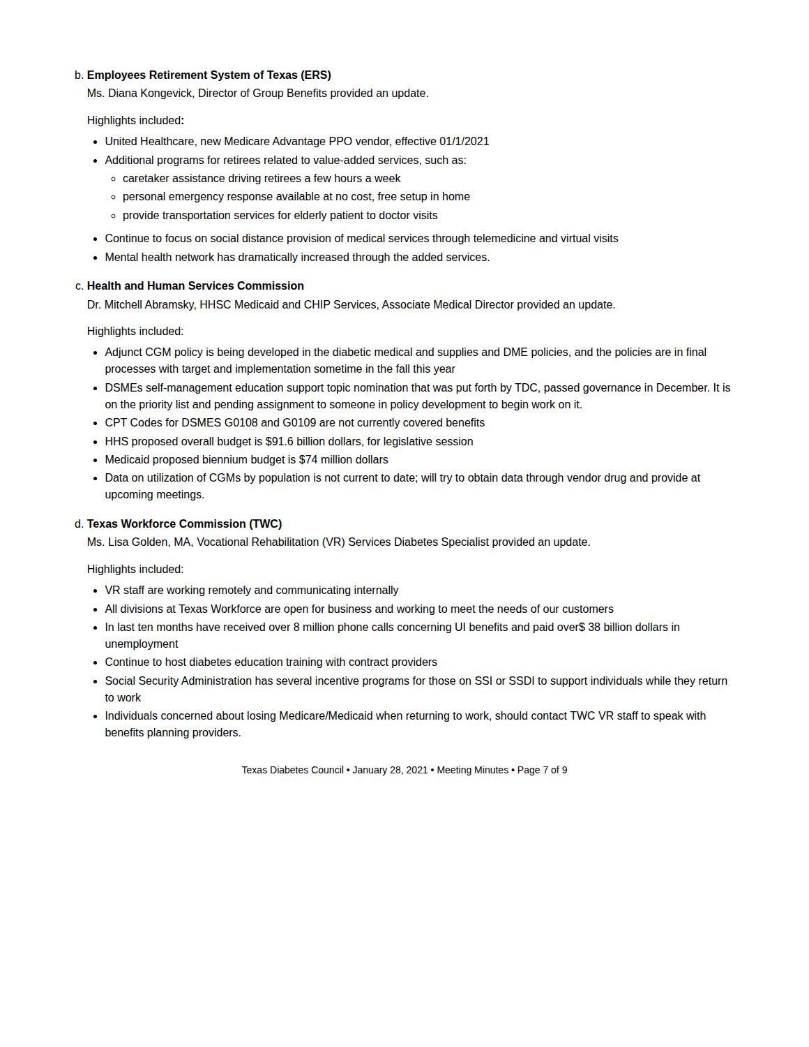Employees Retirement System of Texas (ERS)
Ms. Diana Kongevick, Director of Group Benefits provided an update.
Highlights included:
United Healthcare, new Medicare Advantage PPO vendor, effective 01/1/2021
Additional programs for retirees related to value-added services, such as:
caretaker assistance driving retirees a few hours a week
personal emergency response available at no cost, free setup in home
provide transportation services for elderly patient to doctor visits
Continue to focus on social distance provision of medical services through telemedicine and virtual visits
Mental health network has dramatically increased through the added services.
Health and Human Services Commission
Dr. Mitchell Abramsky, HHSC Medicaid and CHIP Services, Associate Medical Director provided an update.
Highlights included:
Adjunct CGM policy is being developed in the diabetic medical and supplies and DME policies, and the policies are in final processes with target and implementation sometime in the fall this year
DSMEs self-management education support topic nomination that was put forth by TDC, passed governance in December. It is on the priority list and pending assignment to someone in policy development to begin work on it.
CPT Codes for DSMES G0108 and G0109 are not currently covered benefits
HHS proposed overall budget is $91.6 billion dollars, for legislative session
Medicaid proposed biennium budget is $74 million dollars
Data on utilization of CGMs by population is not current to date; will try to obtain data through vendor drug and provide at upcoming meetings.
Texas Workforce Commission (TWC)
Ms. Lisa Golden, MA, Vocational Rehabilitation (VR) Services Diabetes Specialist provided an update.
Highlights included:
VR staff are working remotely and communicating internally
All divisions at Texas Workforce are open for business and working to meet the needs of our customers
In last ten months have received over 8 million phone calls concerning UI benefits and paid over$ 38 billion dollars in unemployment
Continue to host diabetes education training with contract providers
Social Security Administration has several incentive programs for those on SSI or SSDI to support individuals while they return to work
Individuals concerned about losing Medicare/Medicaid when returning to work, should contact TWC VR staff to speak with benefits planning providers.
Texas Diabetes Council • January 28, 2021 • Meeting Minutes • Page 7 of 9